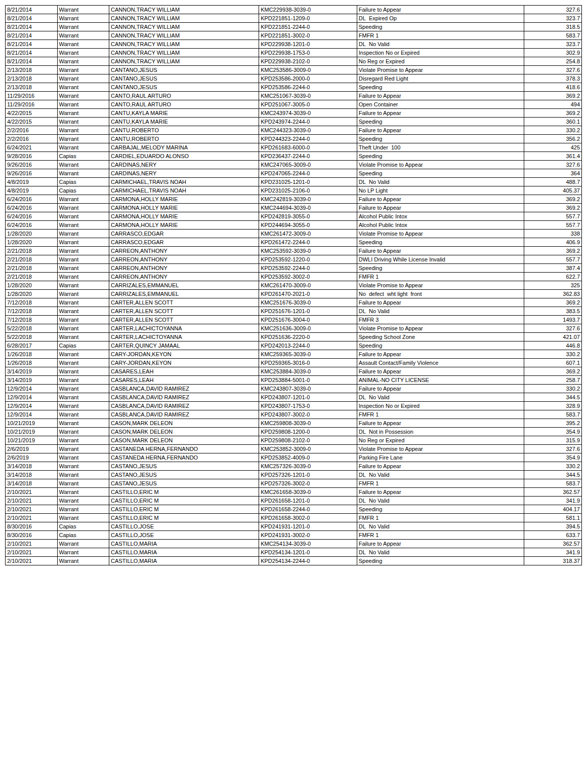| 8/21/2014 | Warrant | CANNON,TRACY WILLIAM | KMC229938-3039-0 | Failure to Appear | 327.6 |
| 8/21/2014 | Warrant | CANNON,TRACY WILLIAM | KPD221851-1209-0 | DL Expired Op | 323.7 |
| 8/21/2014 | Warrant | CANNON,TRACY WILLIAM | KPD221851-2244-0 | Speeding | 318.5 |
| 8/21/2014 | Warrant | CANNON,TRACY WILLIAM | KPD221851-3002-0 | FMFR 1 | 583.7 |
| 8/21/2014 | Warrant | CANNON,TRACY WILLIAM | KPD229938-1201-0 | DL No Valid | 323.7 |
| 8/21/2014 | Warrant | CANNON,TRACY WILLIAM | KPD229938-1753-0 | Inspection No or Expired | 302.9 |
| 8/21/2014 | Warrant | CANNON,TRACY WILLIAM | KPD229938-2102-0 | No Reg or Expired | 254.8 |
| 2/13/2018 | Warrant | CANTANO,JESUS | KMC253586-3009-0 | Violate Promise to Appear | 327.6 |
| 2/13/2018 | Warrant | CANTANO,JESUS | KPD253586-2000-0 | Disregard Red Light | 378.3 |
| 2/13/2018 | Warrant | CANTANO,JESUS | KPD253586-2244-0 | Speeding | 418.6 |
| 11/29/2016 | Warrant | CANTO,RAUL ARTURO | KMC251067-3039-0 | Failure to Appear | 369.2 |
| 11/29/2016 | Warrant | CANTO,RAUL ARTURO | KPD251067-3005-0 | Open Container | 494 |
| 4/22/2015 | Warrant | CANTU,KAYLA MARIE | KMC243974-3039-0 | Failure to Appear | 369.2 |
| 4/22/2015 | Warrant | CANTU,KAYLA MARIE | KPD243974-2244-0 | Speeding | 360.1 |
| 2/2/2016 | Warrant | CANTU,ROBERTO | KMC244323-3039-0 | Failure to Appear | 330.2 |
| 2/2/2016 | Warrant | CANTU,ROBERTO | KPD244323-2244-0 | Speeding | 356.2 |
| 6/24/2021 | Warrant | CARBAJAL,MELODY MARINA | KPD261683-6000-0 | Theft Under 100 | 425 |
| 9/28/2016 | Capias | CARDIEL,EDUARDO ALONSO | KPD236437-2244-0 | Speeding | 361.4 |
| 9/26/2016 | Warrant | CARDINAS,NERY | KMC247065-3009-0 | Violate Promise to Appear | 327.6 |
| 9/26/2016 | Warrant | CARDINAS,NERY | KPD247065-2244-0 | Speeding | 364 |
| 4/8/2019 | Capias | CARMICHAEL,TRAVIS NOAH | KPD231025-1201-0 | DL No Valid | 488.7 |
| 4/8/2019 | Capias | CARMICHAEL,TRAVIS NOAH | KPD231025-2106-0 | No LP Light | 405.37 |
| 6/24/2016 | Warrant | CARMONA,HOLLY MARIE | KMC242819-3039-0 | Failure to Appear | 369.2 |
| 6/24/2016 | Warrant | CARMONA,HOLLY MARIE | KMC244694-3039-0 | Failure to Appear | 369.2 |
| 6/24/2016 | Warrant | CARMONA,HOLLY MARIE | KPD242819-3055-0 | Alcohol Public Intox | 557.7 |
| 6/24/2016 | Warrant | CARMONA,HOLLY MARIE | KPD244694-3055-0 | Alcohol Public Intox | 557.7 |
| 1/28/2020 | Warrant | CARRASCO,EDGAR | KMC261472-3009-0 | Violate Promise to Appear | 338 |
| 1/28/2020 | Warrant | CARRASCO,EDGAR | KPD261472-2244-0 | Speeding | 406.9 |
| 2/21/2018 | Warrant | CARREON,ANTHONY | KMC253592-3039-0 | Failure to Appear | 369.2 |
| 2/21/2018 | Warrant | CARREON,ANTHONY | KPD253592-1220-0 | DWLI Driving While License Invalid | 557.7 |
| 2/21/2018 | Warrant | CARREON,ANTHONY | KPD253592-2244-0 | Speeding | 387.4 |
| 2/21/2018 | Warrant | CARREON,ANTHONY | KPD253592-3002-0 | FMFR 1 | 622.7 |
| 1/28/2020 | Warrant | CARRIZALES,EMMANUEL | KMC261470-3009-0 | Violate Promise to Appear | 325 |
| 1/28/2020 | Warrant | CARRIZALES,EMMANUEL | KPD261470-2021-0 | No defect wht light front | 362.83 |
| 7/12/2018 | Warrant | CARTER,ALLEN SCOTT | KMC251676-3039-0 | Failure to Appear | 369.2 |
| 7/12/2018 | Warrant | CARTER,ALLEN SCOTT | KPD251676-1201-0 | DL No Valid | 383.5 |
| 7/12/2018 | Warrant | CARTER,ALLEN SCOTT | KPD251676-3004-0 | FMFR 3 | 1493.7 |
| 5/22/2018 | Warrant | CARTER,LACHICTOYANNA | KMC251636-3009-0 | Violate Promise to Appear | 327.6 |
| 5/22/2018 | Warrant | CARTER,LACHICTOYANNA | KPD251636-2220-0 | Speeding School Zone | 421.07 |
| 6/28/2017 | Capias | CARTER,QUINCY JAMAAL | KPD242013-2244-0 | Speeding | 446.8 |
| 1/26/2018 | Warrant | CARY-JORDAN,KEYON | KMC259365-3039-0 | Failure to Appear | 330.2 |
| 1/26/2018 | Warrant | CARY-JORDAN,KEYON | KPD259365-3016-0 | Assault Contact/Family Violence | 607.1 |
| 3/14/2019 | Warrant | CASARES,LEAH | KMC253884-3039-0 | Failure to Appear | 369.2 |
| 3/14/2019 | Warrant | CASARES,LEAH | KPD253884-5001-0 | ANIMAL-NO CITY LICENSE | 258.7 |
| 12/9/2014 | Warrant | CASBLANCA,DAVID RAMIREZ | KMC243807-3039-0 | Failure to Appear | 330.2 |
| 12/9/2014 | Warrant | CASBLANCA,DAVID RAMIREZ | KPD243807-1201-0 | DL No Valid | 344.5 |
| 12/9/2014 | Warrant | CASBLANCA,DAVID RAMIREZ | KPD243807-1753-0 | Inspection No or Expired | 328.9 |
| 12/9/2014 | Warrant | CASBLANCA,DAVID RAMIREZ | KPD243807-3002-0 | FMFR 1 | 583.7 |
| 10/21/2019 | Warrant | CASON,MARK DELEON | KMC259808-3039-0 | Failure to Appear | 395.2 |
| 10/21/2019 | Warrant | CASON,MARK DELEON | KPD259808-1200-0 | DL Not in Possession | 354.9 |
| 10/21/2019 | Warrant | CASON,MARK DELEON | KPD259808-2102-0 | No Reg or Expired | 315.9 |
| 2/6/2019 | Warrant | CASTANEDA HERNA,FERNANDO | KMC253852-3009-0 | Violate Promise to Appear | 327.6 |
| 2/6/2019 | Warrant | CASTANEDA HERNA,FERNANDO | KPD253852-4009-0 | Parking Fire Lane | 354.9 |
| 3/14/2018 | Warrant | CASTANO,JESUS | KMC257326-3039-0 | Failure to Appear | 330.2 |
| 3/14/2018 | Warrant | CASTANO,JESUS | KPD257326-1201-0 | DL No Valid | 344.5 |
| 3/14/2018 | Warrant | CASTANO,JESUS | KPD257326-3002-0 | FMFR 1 | 583.7 |
| 2/10/2021 | Warrant | CASTILLO,ERIC M | KMC261658-3039-0 | Failure to Appear | 362.57 |
| 2/10/2021 | Warrant | CASTILLO,ERIC M | KPD261658-1201-0 | DL No Valid | 341.9 |
| 2/10/2021 | Warrant | CASTILLO,ERIC M | KPD261658-2244-0 | Speeding | 404.17 |
| 2/10/2021 | Warrant | CASTILLO,ERIC M | KPD261658-3002-0 | FMFR 1 | 581.1 |
| 8/30/2016 | Capias | CASTILLO,JOSE | KPD241931-1201-0 | DL No Valid | 394.5 |
| 8/30/2016 | Capias | CASTILLO,JOSE | KPD241931-3002-0 | FMFR 1 | 633.7 |
| 2/10/2021 | Warrant | CASTILLO,MARIA | KMC254134-3039-0 | Failure to Appear | 362.57 |
| 2/10/2021 | Warrant | CASTILLO,MARIA | KPD254134-1201-0 | DL No Valid | 341.9 |
| 2/10/2021 | Warrant | CASTILLO,MARIA | KPD254134-2244-0 | Speeding | 318.37 |